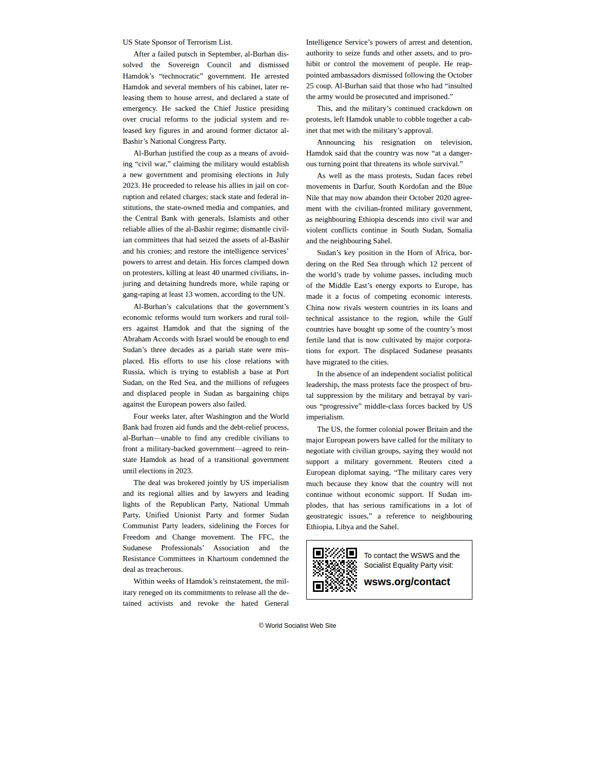US State Sponsor of Terrorism List.
After a failed putsch in September, al-Burhan dissolved the Sovereign Council and dismissed Hamdok’s “technocratic” government. He arrested Hamdok and several members of his cabinet, later releasing them to house arrest, and declared a state of emergency. He sacked the Chief Justice presiding over crucial reforms to the judicial system and released key figures in and around former dictator al-Bashir’s National Congress Party.
Al-Burhan justified the coup as a means of avoiding “civil war,” claiming the military would establish a new government and promising elections in July 2023. He proceeded to release his allies in jail on corruption and related charges; stack state and federal institutions, the state-owned media and companies, and the Central Bank with generals, Islamists and other reliable allies of the al-Bashir regime; dismantle civilian committees that had seized the assets of al-Bashir and his cronies; and restore the intelligence services’ powers to arrest and detain. His forces clamped down on protesters, killing at least 40 unarmed civilians, injuring and detaining hundreds more, while raping or gang-raping at least 13 women, according to the UN.
Al-Burhan’s calculations that the government’s economic reforms would turn workers and rural toilers against Hamdok and that the signing of the Abraham Accords with Israel would be enough to end Sudan’s three decades as a pariah state were misplaced. His efforts to use his close relations with Russia, which is trying to establish a base at Port Sudan, on the Red Sea, and the millions of refugees and displaced people in Sudan as bargaining chips against the European powers also failed.
Four weeks later, after Washington and the World Bank had frozen aid funds and the debt-relief process, al-Burhan—unable to find any credible civilians to front a military-backed government—agreed to reinstate Hamdok as head of a transitional government until elections in 2023.
The deal was brokered jointly by US imperialism and its regional allies and by lawyers and leading lights of the Republican Party, National Ummah Party, Unified Unionist Party and former Sudan Communist Party leaders, sidelining the Forces for Freedom and Change movement. The FFC, the Sudanese Professionals’ Association and the Resistance Committees in Khartoum condemned the deal as treacherous.
Within weeks of Hamdok’s reinstatement, the military reneged on its commitments to release all the detained activists and revoke the hated General Intelligence Service’s powers of arrest and detention, authority to seize funds and other assets, and to prohibit or control the movement of people. He reappointed ambassadors dismissed following the October 25 coup. Al-Burhan said that those who had “insulted the army would be prosecuted and imprisoned.”
This, and the military’s continued crackdown on protests, left Hamdok unable to cobble together a cabinet that met with the military’s approval.
Announcing his resignation on television, Hamdok said that the country was now “at a dangerous turning point that threatens its whole survival.”
As well as the mass protests, Sudan faces rebel movements in Darfur, South Kordofan and the Blue Nile that may now abandon their October 2020 agreement with the civilian-fronted military government, as neighbouring Ethiopia descends into civil war and violent conflicts continue in South Sudan, Somalia and the neighbouring Sahel.
Sudan’s key position in the Horn of Africa, bordering on the Red Sea through which 12 percent of the world’s trade by volume passes, including much of the Middle East’s energy exports to Europe, has made it a focus of competing economic interests. China now rivals western countries in its loans and technical assistance to the region, while the Gulf countries have bought up some of the country’s most fertile land that is now cultivated by major corporations for export. The displaced Sudanese peasants have migrated to the cities.
In the absence of an independent socialist political leadership, the mass protests face the prospect of brutal suppression by the military and betrayal by various “progressive” middle-class forces backed by US imperialism.
The US, the former colonial power Britain and the major European powers have called for the military to negotiate with civilian groups, saying they would not support a military government. Reuters cited a European diplomat saying, “The military cares very much because they know that the country will not continue without economic support. If Sudan implodes, that has serious ramifications in a lot of geostrategic issues,” a reference to neighbouring Ethiopia, Libya and the Sahel.
To contact the WSWS and the
Socialist Equality Party visit: wsws.org/contact
© World Socialist Web Site